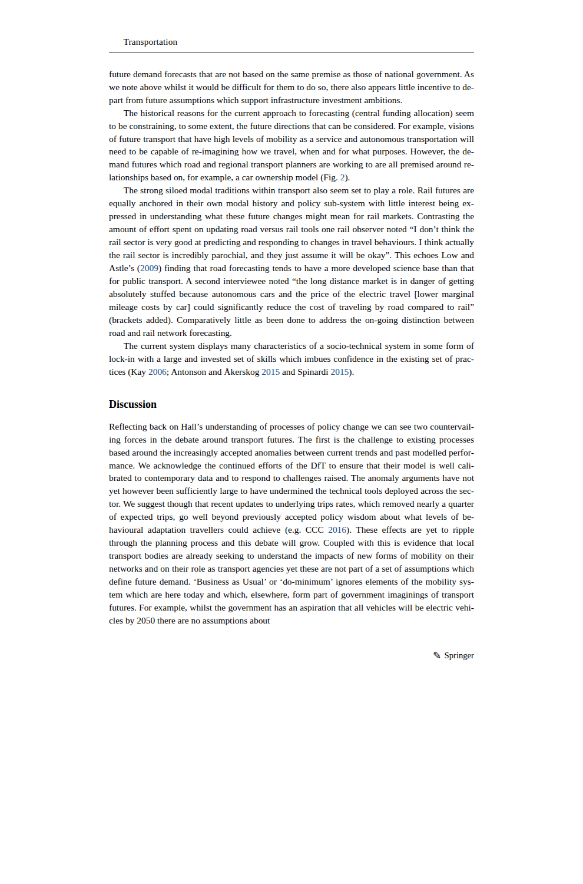Transportation
future demand forecasts that are not based on the same premise as those of national government. As we note above whilst it would be difficult for them to do so, there also appears little incentive to depart from future assumptions which support infrastructure investment ambitions.
The historical reasons for the current approach to forecasting (central funding allocation) seem to be constraining, to some extent, the future directions that can be considered. For example, visions of future transport that have high levels of mobility as a service and autonomous transportation will need to be capable of re-imagining how we travel, when and for what purposes. However, the demand futures which road and regional transport planners are working to are all premised around relationships based on, for example, a car ownership model (Fig. 2).
The strong siloed modal traditions within transport also seem set to play a role. Rail futures are equally anchored in their own modal history and policy sub-system with little interest being expressed in understanding what these future changes might mean for rail markets. Contrasting the amount of effort spent on updating road versus rail tools one rail observer noted “I don’t think the rail sector is very good at predicting and responding to changes in travel behaviours. I think actually the rail sector is incredibly parochial, and they just assume it will be okay”. This echoes Low and Astle’s (2009) finding that road forecasting tends to have a more developed science base than that for public transport. A second interviewee noted “the long distance market is in danger of getting absolutely stuffed because autonomous cars and the price of the electric travel [lower marginal mileage costs by car] could significantly reduce the cost of traveling by road compared to rail” (brackets added). Comparatively little as been done to address the on-going distinction between road and rail network forecasting.
The current system displays many characteristics of a socio-technical system in some form of lock-in with a large and invested set of skills which imbues confidence in the existing set of practices (Kay 2006; Antonson and Åkerskog 2015 and Spinardi 2015).
Discussion
Reflecting back on Hall’s understanding of processes of policy change we can see two countervailing forces in the debate around transport futures. The first is the challenge to existing processes based around the increasingly accepted anomalies between current trends and past modelled performance. We acknowledge the continued efforts of the DfT to ensure that their model is well calibrated to contemporary data and to respond to challenges raised. The anomaly arguments have not yet however been sufficiently large to have undermined the technical tools deployed across the sector. We suggest though that recent updates to underlying trips rates, which removed nearly a quarter of expected trips, go well beyond previously accepted policy wisdom about what levels of behavioural adaptation travellers could achieve (e.g. CCC 2016). These effects are yet to ripple through the planning process and this debate will grow. Coupled with this is evidence that local transport bodies are already seeking to understand the impacts of new forms of mobility on their networks and on their role as transport agencies yet these are not part of a set of assumptions which define future demand. ‘Business as Usual’ or ‘do-minimum’ ignores elements of the mobility system which are here today and which, elsewhere, form part of government imaginings of transport futures. For example, whilst the government has an aspiration that all vehicles will be electric vehicles by 2050 there are no assumptions about
✎ Springer